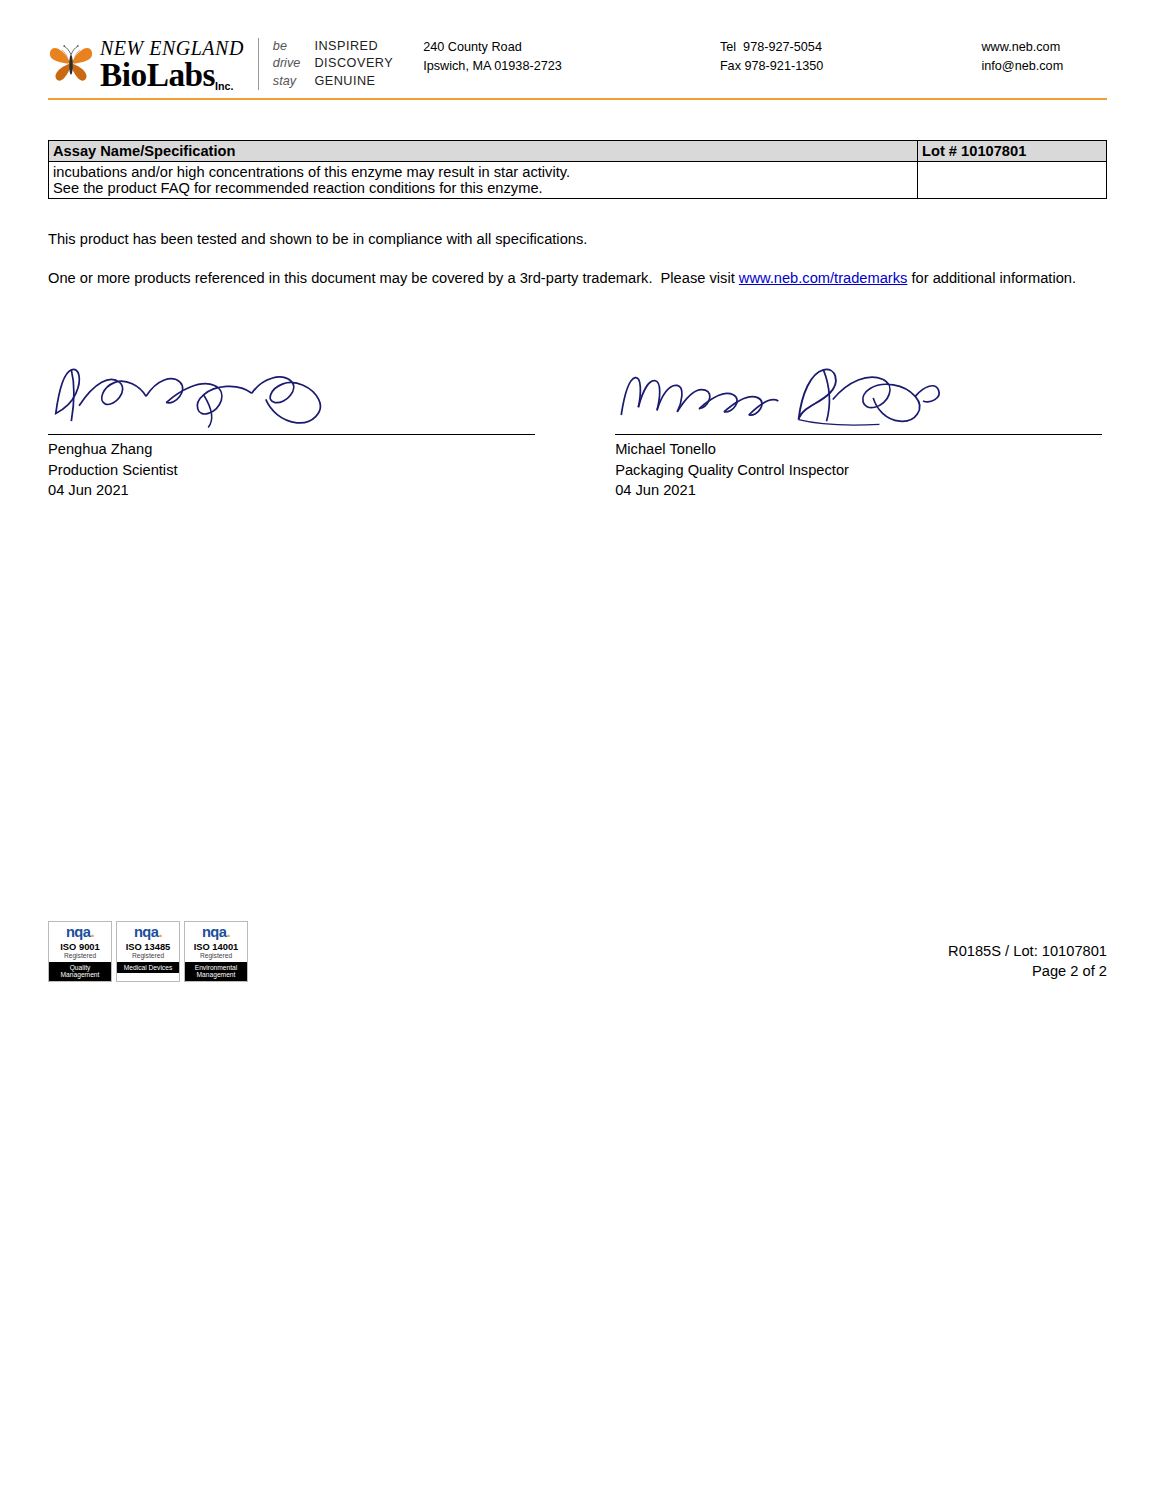NEW ENGLAND
BioLabs Inc.
be INSPIRED
drive DISCOVERY
stay GENUINE
240 County Road
Ipswich, MA 01938-2723
Tel 978-927-5054
Fax 978-921-1350
www.neb.com
info@neb.com
| Assay Name/Specification | Lot # 10107801 |
| --- | --- |
| incubations and/or high concentrations of this enzyme may result in star activity. See the product FAQ for recommended reaction conditions for this enzyme. | |
This product has been tested and shown to be in compliance with all specifications.
One or more products referenced in this document may be covered by a 3rd-party trademark. Please visit www.neb.com/trademarks for additional information.
Penghua Zhang
Production Scientist
04 Jun 2021
Michael Tonello
Packaging Quality Control Inspector
04 Jun 2021
nqa.
ISO 9001
Registered
Quality
Management
nqa.
ISO 13485
Registered
Medical Devices
nqa.
ISO 14001
Registered
Environmental
Management
R0185S / Lot: 10107801
Page 2 of 2